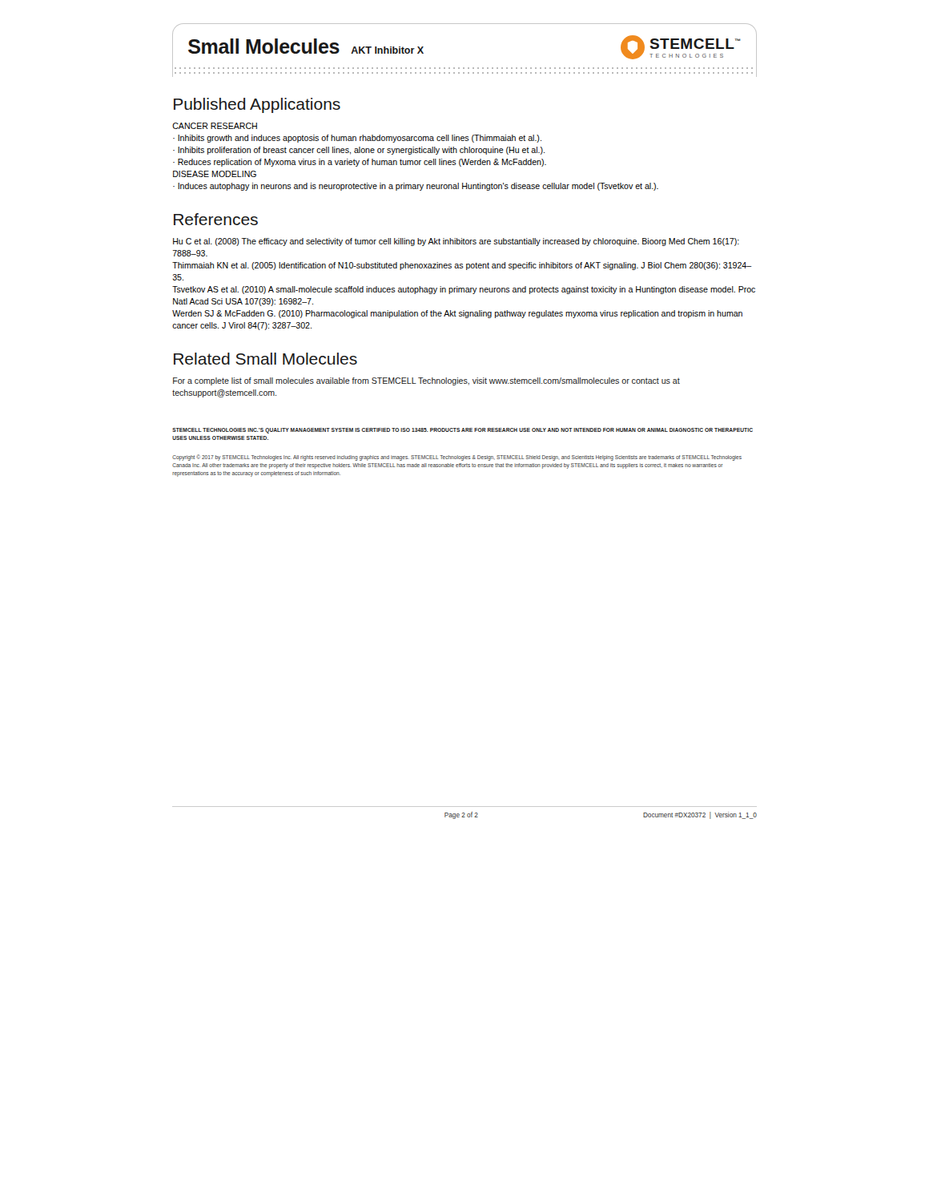Small Molecules AKT Inhibitor X
STEMCELL™
TECHNOLOGIES
Published Applications
CANCER RESEARCH
· Inhibits growth and induces apoptosis of human rhabdomyosarcoma cell lines (Thimmaiah et al.).
· Inhibits proliferation of breast cancer cell lines, alone or synergistically with chloroquine (Hu et al.).
· Reduces replication of Myxoma virus in a variety of human tumor cell lines (Werden & McFadden).
DISEASE MODELING
· Induces autophagy in neurons and is neuroprotective in a primary neuronal Huntington's disease cellular model (Tsvetkov et al.).
References
Hu C et al. (2008) The efficacy and selectivity of tumor cell killing by Akt inhibitors are substantially increased by chloroquine. Bioorg Med Chem 16(17): 7888–93.
Thimmaiah KN et al. (2005) Identification of N10-substituted phenoxazines as potent and specific inhibitors of AKT signaling. J Biol Chem 280(36): 31924–35.
Tsvetkov AS et al. (2010) A small-molecule scaffold induces autophagy in primary neurons and protects against toxicity in a Huntington disease model. Proc Natl Acad Sci USA 107(39): 16982–7.
Werden SJ & McFadden G. (2010) Pharmacological manipulation of the Akt signaling pathway regulates myxoma virus replication and tropism in human cancer cells. J Virol 84(7): 3287–302.
Related Small Molecules
For a complete list of small molecules available from STEMCELL Technologies, visit www.stemcell.com/smallmolecules or contact us at techsupport@stemcell.com.
STEMCELL TECHNOLOGIES INC.’S QUALITY MANAGEMENT SYSTEM IS CERTIFIED TO ISO 13485. PRODUCTS ARE FOR RESEARCH USE ONLY AND NOT INTENDED FOR HUMAN OR ANIMAL DIAGNOSTIC OR THERAPEUTIC USES UNLESS OTHERWISE STATED.
Copyright © 2017 by STEMCELL Technologies Inc. All rights reserved including graphics and images. STEMCELL Technologies & Design, STEMCELL Shield Design, and Scientists Helping Scientists are trademarks of STEMCELL Technologies Canada Inc. All other trademarks are the property of their respective holders. While STEMCELL has made all reasonable efforts to ensure that the information provided by STEMCELL and its suppliers is correct, it makes no warranties or representations as to the accuracy or completeness of such information.
Page 2 of 2
Document #DX20372 | Version 1_1_0